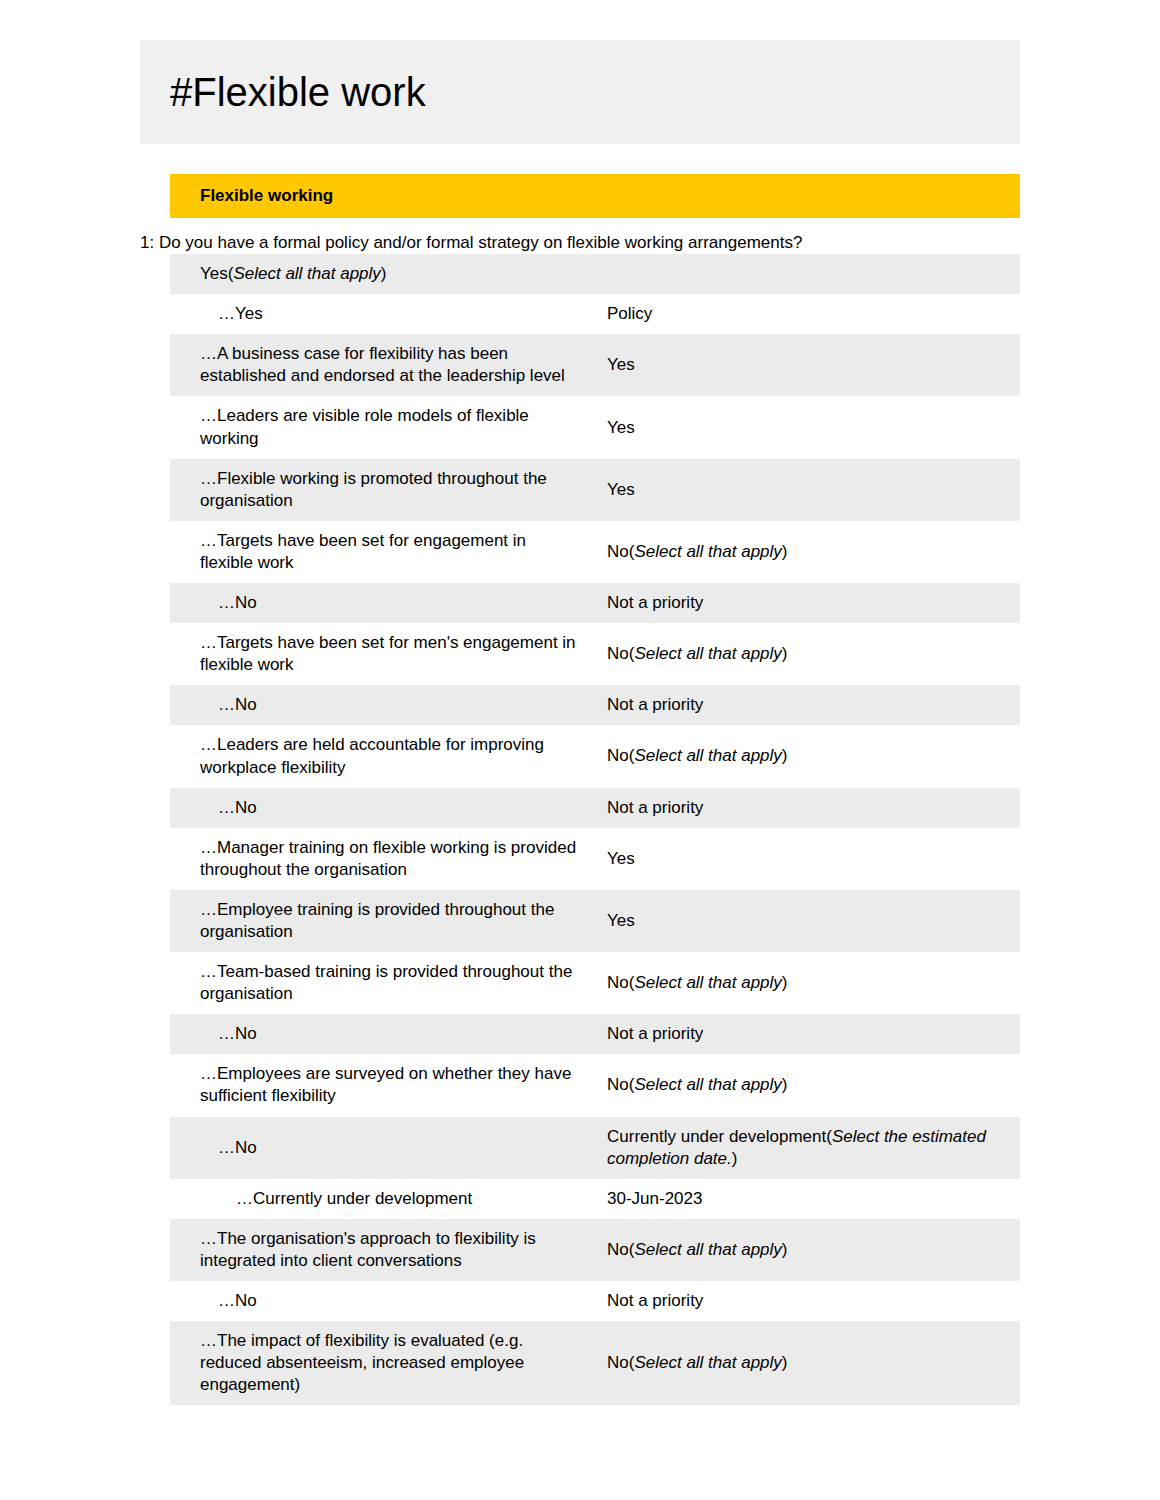#Flexible work
Flexible working
1: Do you have a formal policy and/or formal strategy on flexible working arrangements?
| Yes( Select all that apply ) |
| …Yes | Policy |
| …A business case for flexibility has been established and endorsed at the leadership level | Yes |
| …Leaders are visible role models of flexible working | Yes |
| …Flexible working is promoted throughout the organisation | Yes |
| …Targets have been set for engagement in flexible work | No( Select all that apply ) |
| …No | Not a priority |
| …Targets have been set for men's engagement in flexible work | No( Select all that apply ) |
| …No | Not a priority |
| …Leaders are held accountable for improving workplace flexibility | No( Select all that apply ) |
| …No | Not a priority |
| …Manager training on flexible working is provided throughout the organisation | Yes |
| …Employee training is provided throughout the organisation | Yes |
| …Team-based training is provided throughout the organisation | No( Select all that apply ) |
| …No | Not a priority |
| …Employees are surveyed on whether they have sufficient flexibility | No( Select all that apply ) |
| …No | Currently under development( Select the estimated completion date. ) |
| …Currently under development | 30-Jun-2023 |
| …The organisation's approach to flexibility is integrated into client conversations | No( Select all that apply ) |
| …No | Not a priority |
| …The impact of flexibility is evaluated (e.g. reduced absenteeism, increased employee engagement) | No( Select all that apply ) |